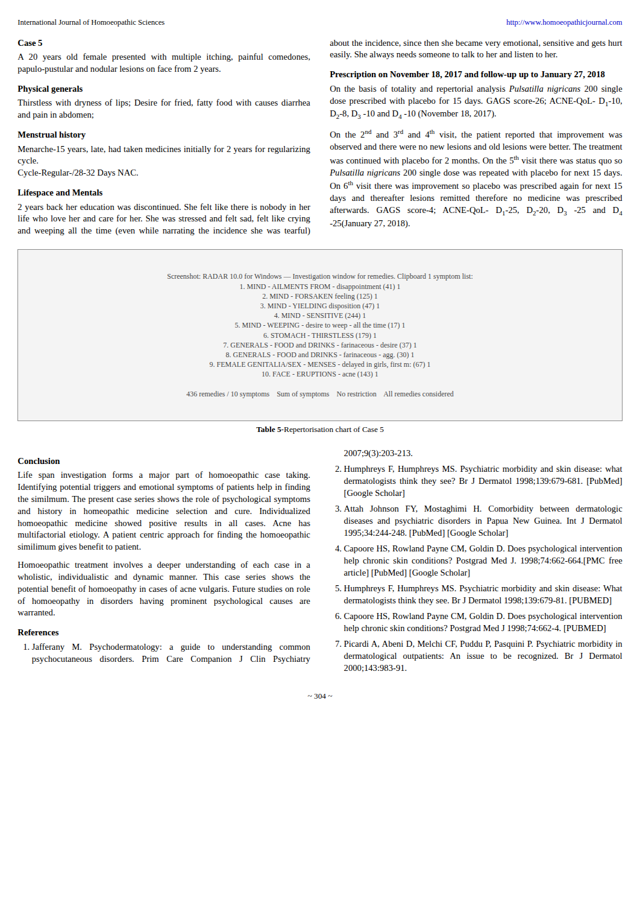International Journal of Homoeopathic Sciences http://www.homoeopathicjournal.com
Case 5
A 20 years old female presented with multiple itching, painful comedones, papulo-pustular and nodular lesions on face from 2 years.
Physical generals
Thirstless with dryness of lips; Desire for fried, fatty food with causes diarrhea and pain in abdomen;
Menstrual history
Menarche-15 years, late, had taken medicines initially for 2 years for regularizing cycle.
Cycle-Regular-/28-32 Days NAC.
Lifespace and Mentals
2 years back her education was discontinued. She felt like there is nobody in her life who love her and care for her. She was stressed and felt sad, felt like crying and weeping all the time (even while narrating the incidence she was tearful) about the incidence, since then she became very emotional, sensitive and gets hurt easily. She always needs someone to talk to her and listen to her.
Prescription on November 18, 2017 and follow-up up to January 27, 2018
On the basis of totality and repertorial analysis Pulsatilla nigricans 200 single dose prescribed with placebo for 15 days. GAGS score-26; ACNE-QoL- D1-10, D2-8, D3 -10 and D4 -10 (November 18, 2017).
On the 2nd and 3rd and 4th visit, the patient reported that improvement was observed and there were no new lesions and old lesions were better. The treatment was continued with placebo for 2 months. On the 5th visit there was status quo so Pulsatilla nigricans 200 single dose was repeated with placebo for next 15 days. On 6th visit there was improvement so placebo was prescribed again for next 15 days and thereafter lesions remitted therefore no medicine was prescribed afterwards. GAGS score-4; ACNE-QoL- D1-25, D2-20, D3 -25 and D4 -25(January 27, 2018).
Screenshot: RADAR 10.0 for Windows — Investigation window for remedies. Clipboard 1 symptom list:
1. MIND - AILMENTS FROM - disappointment (41) 1
2. MIND - FORSAKEN feeling (125) 1
3. MIND - YIELDING disposition (47) 1
4. MIND - SENSITIVE (244) 1
5. MIND - WEEPING - desire to weep - all the time (17) 1
6. STOMACH - THIRSTLESS (179) 1
7. GENERALS - FOOD and DRINKS - farinaceous - desire (37) 1
8. GENERALS - FOOD and DRINKS - farinaceous - agg. (30) 1
9. FEMALE GENITALIA/SEX - MENSES - delayed in girls, first m: (67) 1
10. FACE - ERUPTIONS - acne (143) 1
436 remedies / 10 symptoms Sum of symptoms No restriction All remedies considered
Table 5-Repertorisation chart of Case 5
Conclusion
Life span investigation forms a major part of homoeopathic case taking. Identifying potential triggers and emotional symptoms of patients help in finding the similmum. The present case series shows the role of psychological symptoms and history in homeopathic medicine selection and cure. Individualized homoeopathic medicine showed positive results in all cases. Acne has multifactorial etiology. A patient centric approach for finding the homoeopathic similimum gives benefit to patient.
Homoeopathic treatment involves a deeper understanding of each case in a wholistic, individualistic and dynamic manner. This case series shows the potential benefit of homoeopathy in cases of acne vulgaris. Future studies on role of homoeopathy in disorders having prominent psychological causes are warranted.
References
Jafferany M. Psychodermatology: a guide to understanding common psychocutaneous disorders. Prim Care Companion J Clin Psychiatry 2007;9(3):203-213.
Humphreys F, Humphreys MS. Psychiatric morbidity and skin disease: what dermatologists think they see? Br J Dermatol 1998;139:679-681. [PubMed] [Google Scholar]
Attah Johnson FY, Mostaghimi H. Comorbidity between dermatologic diseases and psychiatric disorders in Papua New Guinea. Int J Dermatol 1995;34:244-248. [PubMed] [Google Scholar]
Capoore HS, Rowland Payne CM, Goldin D. Does psychological intervention help chronic skin conditions? Postgrad Med J. 1998;74:662-664.[PMC free article] [PubMed] [Google Scholar]
Humphreys F, Humphreys MS. Psychiatric morbidity and skin disease: What dermatologists think they see. Br J Dermatol 1998;139:679-81. [PUBMED]
Capoore HS, Rowland Payne CM, Goldin D. Does psychological intervention help chronic skin conditions? Postgrad Med J 1998;74:662-4. [PUBMED]
Picardi A, Abeni D, Melchi CF, Puddu P, Pasquini P. Psychiatric morbidity in dermatological outpatients: An issue to be recognized. Br J Dermatol 2000;143:983-91.
~ 304 ~